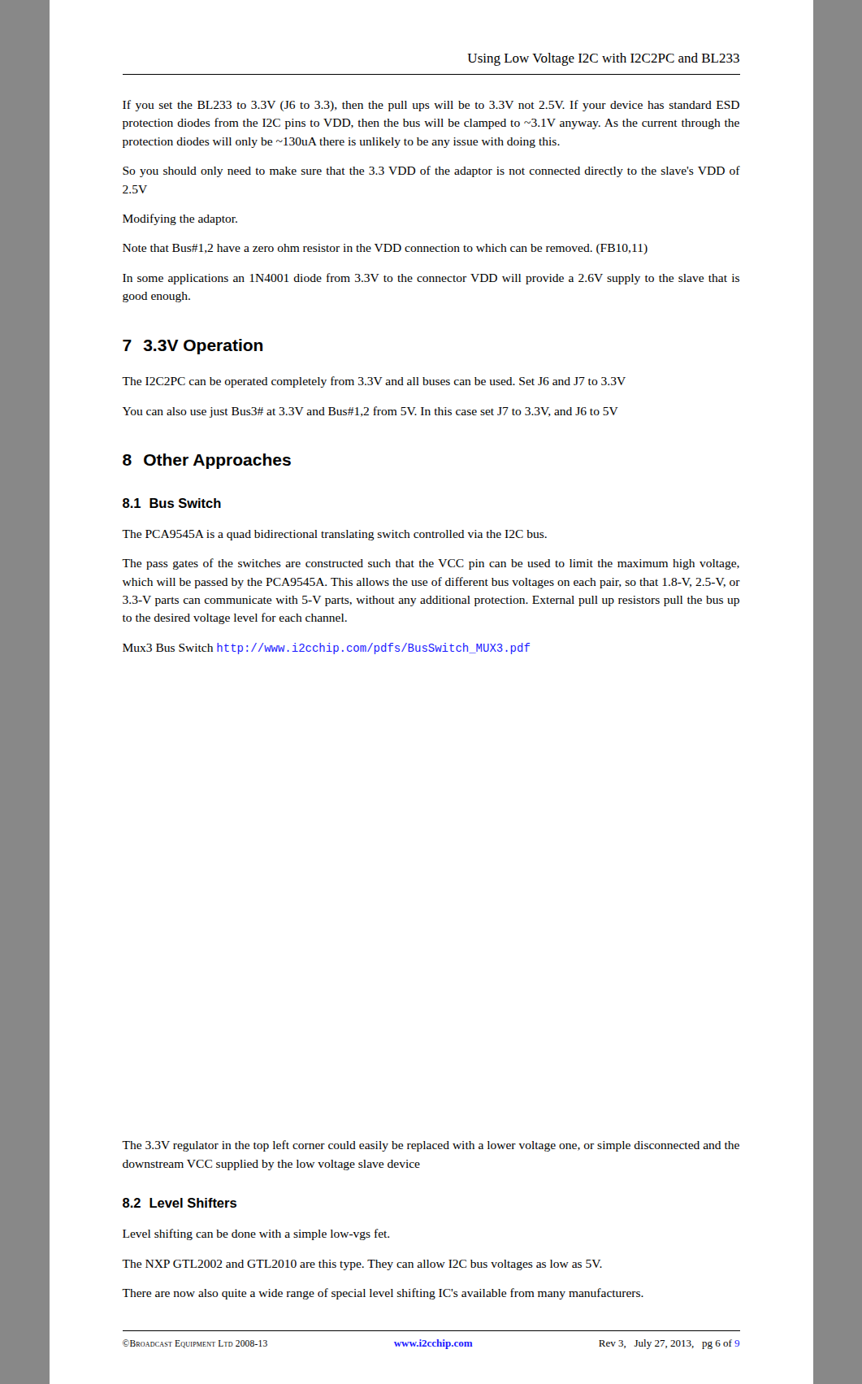Using Low Voltage I2C with I2C2PC and BL233
If you set the BL233 to 3.3V (J6 to 3.3), then the pull ups will be to 3.3V not 2.5V. If your device has standard ESD protection diodes from the I2C pins to VDD, then the bus will be clamped to ~3.1V anyway. As the current through the protection diodes will only be ~130uA there is unlikely to be any issue with doing this.
So you should only need to make sure that the 3.3 VDD of the adaptor is not connected directly to the slave's VDD of 2.5V
Modifying the adaptor.
Note that Bus#1,2 have a zero ohm resistor in the VDD connection to which can be removed. (FB10,11)
In some applications an 1N4001 diode from 3.3V to the connector VDD will provide a 2.6V supply to the slave that is good enough.
73.3V Operation
The I2C2PC can be operated completely from 3.3V and all buses can be used. Set J6 and J7 to 3.3V
You can also use just Bus3# at 3.3V and Bus#1,2 from 5V. In this case set J7 to 3.3V, and J6 to 5V
8 Other Approaches
8.1 Bus Switch
The PCA9545A is a quad bidirectional translating switch controlled via the I2C bus.
The pass gates of the switches are constructed such that the VCC pin can be used to limit the maximum high voltage, which will be passed by the PCA9545A. This allows the use of different bus voltages on each pair, so that 1.8-V, 2.5-V, or 3.3-V parts can communicate with 5-V parts, without any additional protection. External pull up resistors pull the bus up to the desired voltage level for each channel.
Mux3 Bus Switch http://www.i2cchip.com/pdfs/BusSwitch_MUX3.pdf
The 3.3V regulator in the top left corner could easily be replaced with a lower voltage one, or simple disconnected and the downstream VCC supplied by the low voltage slave device
8.2 Level Shifters
Level shifting can be done with a simple low-vgs fet.
The NXP GTL2002 and GTL2010 are this type. They can allow I2C bus voltages as low as 5V.
There are now also quite a wide range of special level shifting IC's available from many manufacturers.
©Broadcast Equipment Ltd 2008-13 www.i2cchip.com Rev 3, July 27, 2013, pg 6 of 9